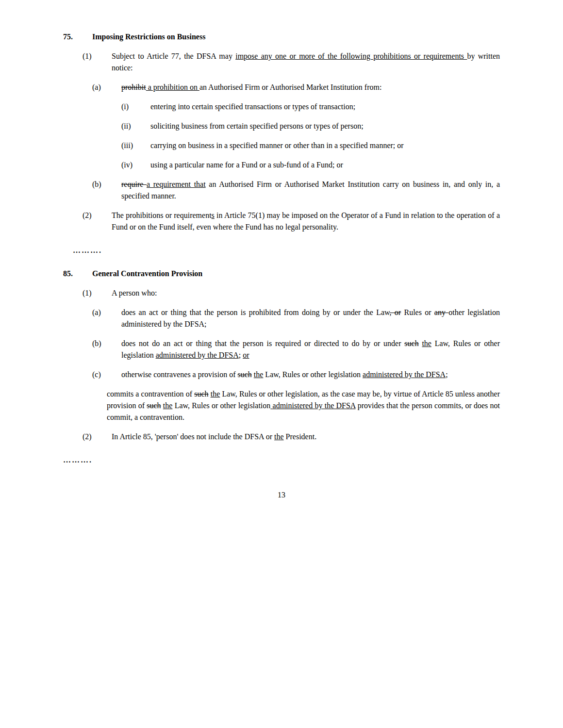75. Imposing Restrictions on Business
(1) Subject to Article 77, the DFSA may impose any one or more of the following prohibitions or requirements by written notice:
(a) prohibit a prohibition on an Authorised Firm or Authorised Market Institution from:
(i) entering into certain specified transactions or types of transaction;
(ii) soliciting business from certain specified persons or types of person;
(iii) carrying on business in a specified manner or other than in a specified manner; or
(iv) using a particular name for a Fund or a sub-fund of a Fund; or
(b) require a requirement that an Authorised Firm or Authorised Market Institution carry on business in, and only in, a specified manner.
(2) The prohibitions or requirements in Article 75(1) may be imposed on the Operator of a Fund in relation to the operation of a Fund or on the Fund itself, even where the Fund has no legal personality.
……….
85. General Contravention Provision
(1) A person who:
(a) does an act or thing that the person is prohibited from doing by or under the Law, or Rules or any other legislation administered by the DFSA;
(b) does not do an act or thing that the person is required or directed to do by or under such the Law, Rules or other legislation administered by the DFSA; or
(c) otherwise contravenes a provision of such the Law, Rules or other legislation administered by the DFSA;
commits a contravention of such the Law, Rules or other legislation, as the case may be, by virtue of Article 85 unless another provision of such the Law, Rules or other legislation administered by the DFSA provides that the person commits, or does not commit, a contravention.
(2) In Article 85, 'person' does not include the DFSA or the President.
……….
13